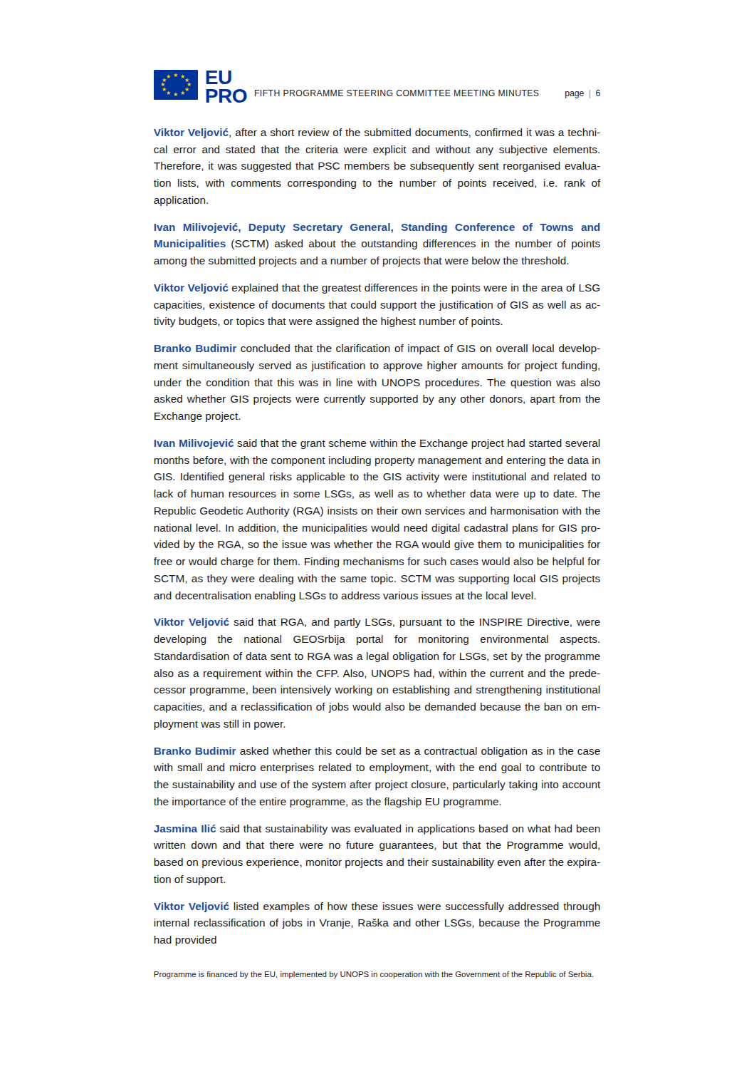★ ★ ★ ★ ★ ★ ★ ★ ★ ★ ★ ★
EU PRO
FIFTH PROGRAMME STEERING COMMITTEE MEETING MINUTES
page | 6
Viktor Veljović, after a short review of the submitted documents, confirmed it was a technical error and stated that the criteria were explicit and without any subjective elements. Therefore, it was suggested that PSC members be subsequently sent reorganised evaluation lists, with comments corresponding to the number of points received, i.e. rank of application.
Ivan Milivojević, Deputy Secretary General, Standing Conference of Towns and Municipalities (SCTM) asked about the outstanding differences in the number of points among the submitted projects and a number of projects that were below the threshold.
Viktor Veljović explained that the greatest differences in the points were in the area of LSG capacities, existence of documents that could support the justification of GIS as well as activity budgets, or topics that were assigned the highest number of points.
Branko Budimir concluded that the clarification of impact of GIS on overall local development simultaneously served as justification to approve higher amounts for project funding, under the condition that this was in line with UNOPS procedures. The question was also asked whether GIS projects were currently supported by any other donors, apart from the Exchange project.
Ivan Milivojević said that the grant scheme within the Exchange project had started several months before, with the component including property management and entering the data in GIS. Identified general risks applicable to the GIS activity were institutional and related to lack of human resources in some LSGs, as well as to whether data were up to date. The Republic Geodetic Authority (RGA) insists on their own services and harmonisation with the national level. In addition, the municipalities would need digital cadastral plans for GIS provided by the RGA, so the issue was whether the RGA would give them to municipalities for free or would charge for them. Finding mechanisms for such cases would also be helpful for SCTM, as they were dealing with the same topic. SCTM was supporting local GIS projects and decentralisation enabling LSGs to address various issues at the local level.
Viktor Veljović said that RGA, and partly LSGs, pursuant to the INSPIRE Directive, were developing the national GEOSrbija portal for monitoring environmental aspects. Standardisation of data sent to RGA was a legal obligation for LSGs, set by the programme also as a requirement within the CFP. Also, UNOPS had, within the current and the predecessor programme, been intensively working on establishing and strengthening institutional capacities, and a reclassification of jobs would also be demanded because the ban on employment was still in power.
Branko Budimir asked whether this could be set as a contractual obligation as in the case with small and micro enterprises related to employment, with the end goal to contribute to the sustainability and use of the system after project closure, particularly taking into account the importance of the entire programme, as the flagship EU programme.
Jasmina Ilić said that sustainability was evaluated in applications based on what had been written down and that there were no future guarantees, but that the Programme would, based on previous experience, monitor projects and their sustainability even after the expiration of support.
Viktor Veljović listed examples of how these issues were successfully addressed through internal reclassification of jobs in Vranje, Raška and other LSGs, because the Programme had provided
Programme is financed by the EU, implemented by UNOPS in cooperation with the Government of the Republic of Serbia.